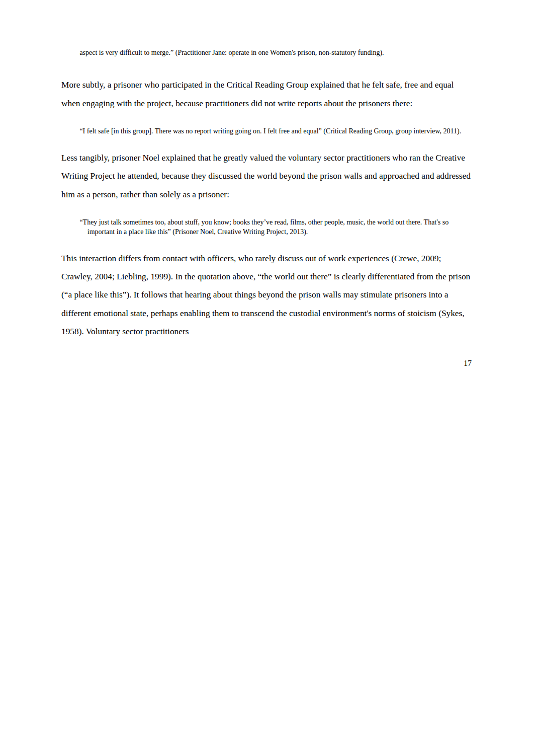aspect is very difficult to merge.” (Practitioner Jane: operate in one Women's prison, non-statutory funding).
More subtly, a prisoner who participated in the Critical Reading Group explained that he felt safe, free and equal when engaging with the project, because practitioners did not write reports about the prisoners there:
“I felt safe [in this group]. There was no report writing going on. I felt free and equal” (Critical Reading Group, group interview, 2011).
Less tangibly, prisoner Noel explained that he greatly valued the voluntary sector practitioners who ran the Creative Writing Project he attended, because they discussed the world beyond the prison walls and approached and addressed him as a person, rather than solely as a prisoner:
“They just talk sometimes too, about stuff, you know; books they’ve read, films, other people, music, the world out there. That's so important in a place like this” (Prisoner Noel, Creative Writing Project, 2013).
This interaction differs from contact with officers, who rarely discuss out of work experiences (Crewe, 2009; Crawley, 2004; Liebling, 1999). In the quotation above, “the world out there” is clearly differentiated from the prison (“a place like this”). It follows that hearing about things beyond the prison walls may stimulate prisoners into a different emotional state, perhaps enabling them to transcend the custodial environment's norms of stoicism (Sykes, 1958). Voluntary sector practitioners
17